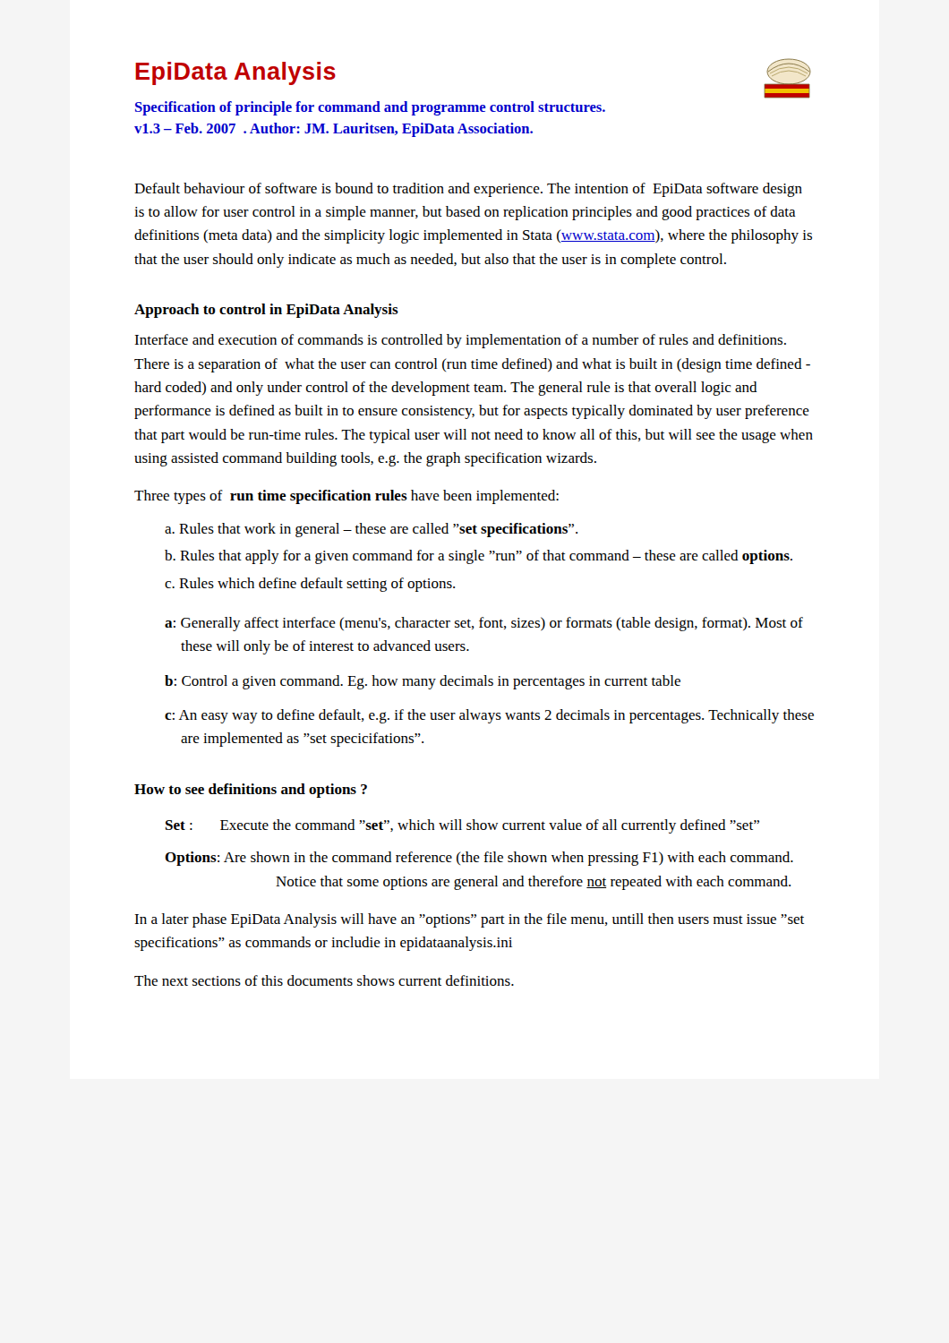EpiData Analysis
Specification of principle for command and programme control structures.
v1.3 – Feb. 2007 . Author: JM. Lauritsen, EpiData Association.
Default behaviour of software is bound to tradition and experience. The intention of EpiData software design is to allow for user control in a simple manner, but based on replication principles and good practices of data definitions (meta data) and the simplicity logic implemented in Stata (www.stata.com), where the philosophy is that the user should only indicate as much as needed, but also that the user is in complete control.
Approach to control in EpiData Analysis
Interface and execution of commands is controlled by implementation of a number of rules and definitions. There is a separation of what the user can control (run time defined) and what is built in (design time defined -hard coded) and only under control of the development team. The general rule is that overall logic and performance is defined as built in to ensure consistency, but for aspects typically dominated by user preference that part would be run-time rules. The typical user will not need to know all of this, but will see the usage when using assisted command building tools, e.g. the graph specification wizards.
Three types of run time specification rules have been implemented:
a. Rules that work in general – these are called ”set specifications”.
b. Rules that apply for a given command for a single ”run” of that command – these are called options.
c. Rules which define default setting of options.
a: Generally affect interface (menu's, character set, font, sizes) or formats (table design, format). Most of these will only be of interest to advanced users.
b: Control a given command. Eg. how many decimals in percentages in current table
c: An easy way to define default, e.g. if the user always wants 2 decimals in percentages. Technically these are implemented as ”set specicifations”.
How to see definitions and options ?
Set : Execute the command ”set”, which will show current value of all currently defined ”set”
Options: Are shown in the command reference (the file shown when pressing F1) with each command.Notice that some options are general and therefore not repeated with each command.
In a later phase EpiData Analysis will have an ”options” part in the file menu, untill then users must issue ”set specifications” as commands or includie in epidataanalysis.ini
The next sections of this documents shows current definitions.